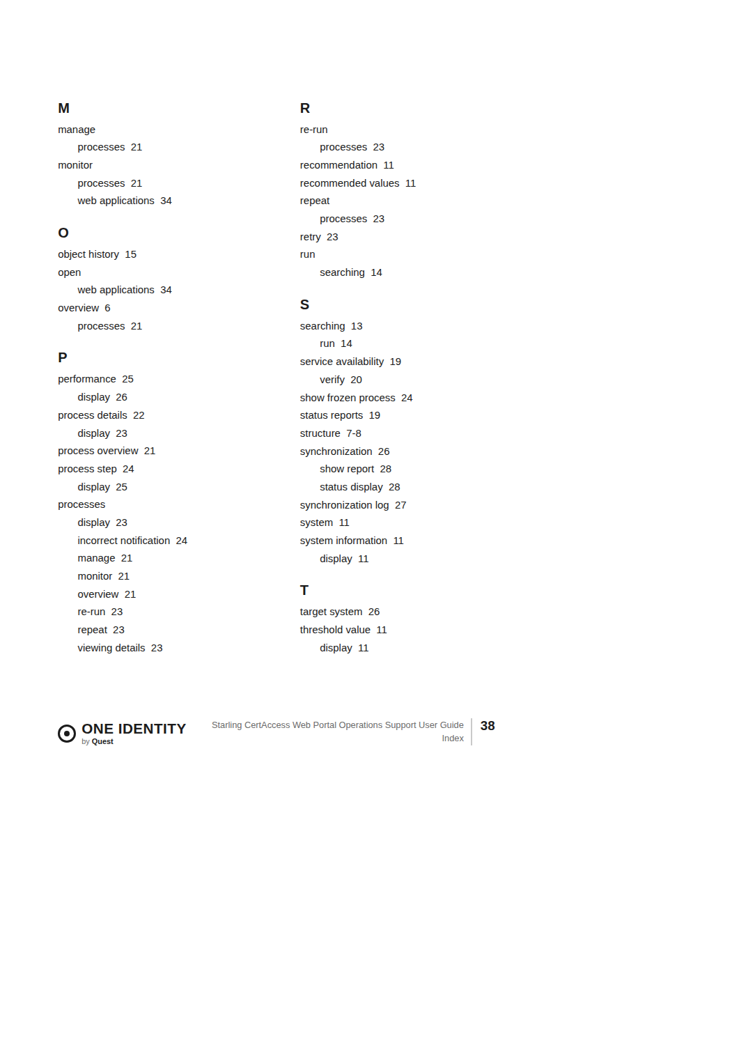M
manage
processes 21
monitor
processes 21
web applications 34
O
object history 15
open
web applications 34
overview 6
processes 21
P
performance 25
display 26
process details 22
display 23
process overview 21
process step 24
display 25
processes
display 23
incorrect notification 24
manage 21
monitor 21
overview 21
re-run 23
repeat 23
viewing details 23
R
re-run
processes 23
recommendation 11
recommended values 11
repeat
processes 23
retry 23
run
searching 14
S
searching 13
run 14
service availability 19
verify 20
show frozen process 24
status reports 19
structure 7-8
synchronization 26
show report 28
status display 28
synchronization log 27
system 11
system information 11
display 11
T
target system 26
threshold value 11
display 11
ONE IDENTITY
by Quest
Starling CertAccess Web Portal Operations Support User Guide
Index
38